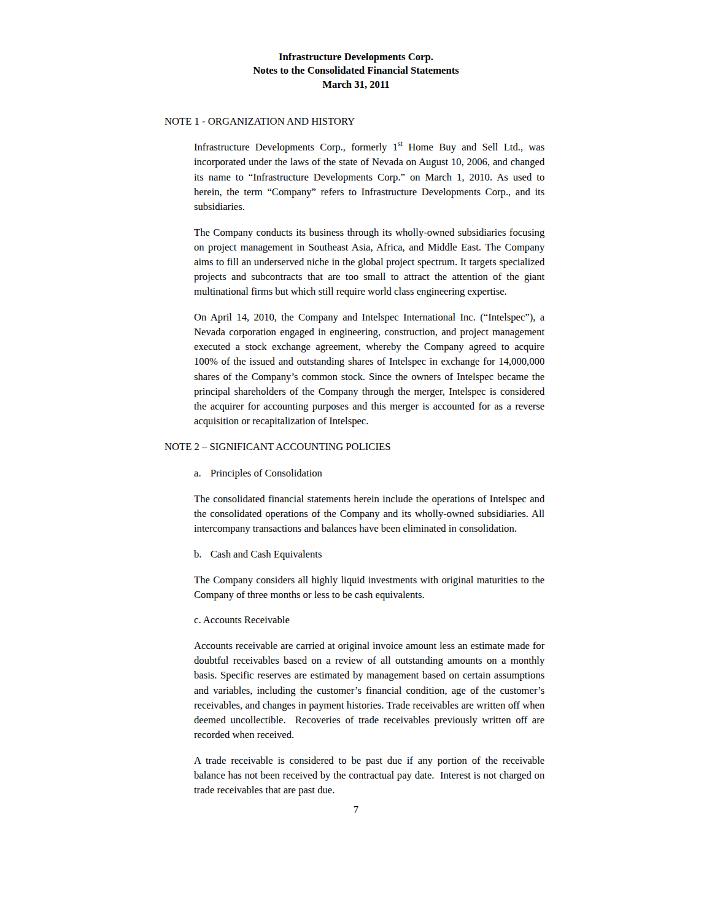Infrastructure Developments Corp.
Notes to the Consolidated Financial Statements
March 31, 2011
NOTE 1 - ORGANIZATION AND HISTORY
Infrastructure Developments Corp., formerly 1st Home Buy and Sell Ltd., was incorporated under the laws of the state of Nevada on August 10, 2006, and changed its name to “Infrastructure Developments Corp.” on March 1, 2010. As used to herein, the term “Company” refers to Infrastructure Developments Corp., and its subsidiaries.
The Company conducts its business through its wholly-owned subsidiaries focusing on project management in Southeast Asia, Africa, and Middle East. The Company aims to fill an underserved niche in the global project spectrum. It targets specialized projects and subcontracts that are too small to attract the attention of the giant multinational firms but which still require world class engineering expertise.
On April 14, 2010, the Company and Intelspec International Inc. (“Intelspec”), a Nevada corporation engaged in engineering, construction, and project management executed a stock exchange agreement, whereby the Company agreed to acquire 100% of the issued and outstanding shares of Intelspec in exchange for 14,000,000 shares of the Company’s common stock. Since the owners of Intelspec became the principal shareholders of the Company through the merger, Intelspec is considered the acquirer for accounting purposes and this merger is accounted for as a reverse acquisition or recapitalization of Intelspec.
NOTE 2 – SIGNIFICANT ACCOUNTING POLICIES
a. Principles of Consolidation
The consolidated financial statements herein include the operations of Intelspec and the consolidated operations of the Company and its wholly-owned subsidiaries. All intercompany transactions and balances have been eliminated in consolidation.
b. Cash and Cash Equivalents
The Company considers all highly liquid investments with original maturities to the Company of three months or less to be cash equivalents.
c. Accounts Receivable
Accounts receivable are carried at original invoice amount less an estimate made for doubtful receivables based on a review of all outstanding amounts on a monthly basis. Specific reserves are estimated by management based on certain assumptions and variables, including the customer’s financial condition, age of the customer’s receivables, and changes in payment histories. Trade receivables are written off when deemed uncollectible. Recoveries of trade receivables previously written off are recorded when received.
A trade receivable is considered to be past due if any portion of the receivable balance has not been received by the contractual pay date. Interest is not charged on trade receivables that are past due.
7